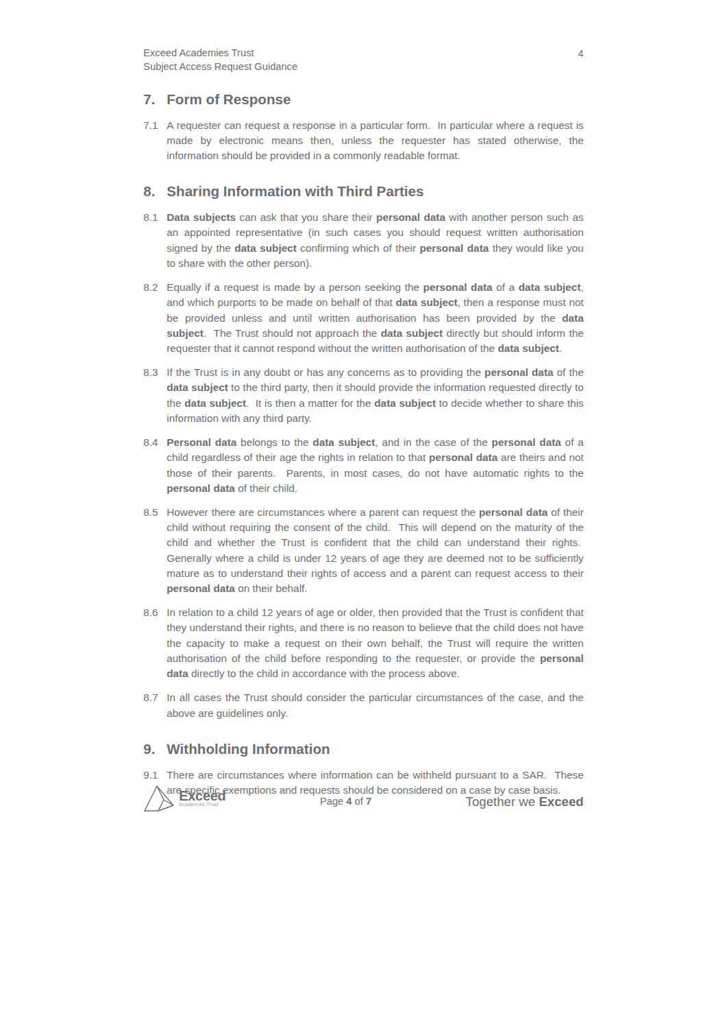Exceed Academies Trust
Subject Access Request Guidance
4
7. Form of Response
7.1 A requester can request a response in a particular form. In particular where a request is made by electronic means then, unless the requester has stated otherwise, the information should be provided in a commonly readable format.
8. Sharing Information with Third Parties
8.1 Data subjects can ask that you share their personal data with another person such as an appointed representative (in such cases you should request written authorisation signed by the data subject confirming which of their personal data they would like you to share with the other person).
8.2 Equally if a request is made by a person seeking the personal data of a data subject, and which purports to be made on behalf of that data subject, then a response must not be provided unless and until written authorisation has been provided by the data subject. The Trust should not approach the data subject directly but should inform the requester that it cannot respond without the written authorisation of the data subject.
8.3 If the Trust is in any doubt or has any concerns as to providing the personal data of the data subject to the third party, then it should provide the information requested directly to the data subject. It is then a matter for the data subject to decide whether to share this information with any third party.
8.4 Personal data belongs to the data subject, and in the case of the personal data of a child regardless of their age the rights in relation to that personal data are theirs and not those of their parents. Parents, in most cases, do not have automatic rights to the personal data of their child.
8.5 However there are circumstances where a parent can request the personal data of their child without requiring the consent of the child. This will depend on the maturity of the child and whether the Trust is confident that the child can understand their rights. Generally where a child is under 12 years of age they are deemed not to be sufficiently mature as to understand their rights of access and a parent can request access to their personal data on their behalf.
8.6 In relation to a child 12 years of age or older, then provided that the Trust is confident that they understand their rights, and there is no reason to believe that the child does not have the capacity to make a request on their own behalf, the Trust will require the written authorisation of the child before responding to the requester, or provide the personal data directly to the child in accordance with the process above.
8.7 In all cases the Trust should consider the particular circumstances of the case, and the above are guidelines only.
9. Withholding Information
9.1 There are circumstances where information can be withheld pursuant to a SAR. These are specific exemptions and requests should be considered on a case by case basis.
Exceed
Academies Trust
Page 4 of 7
Together we Exceed